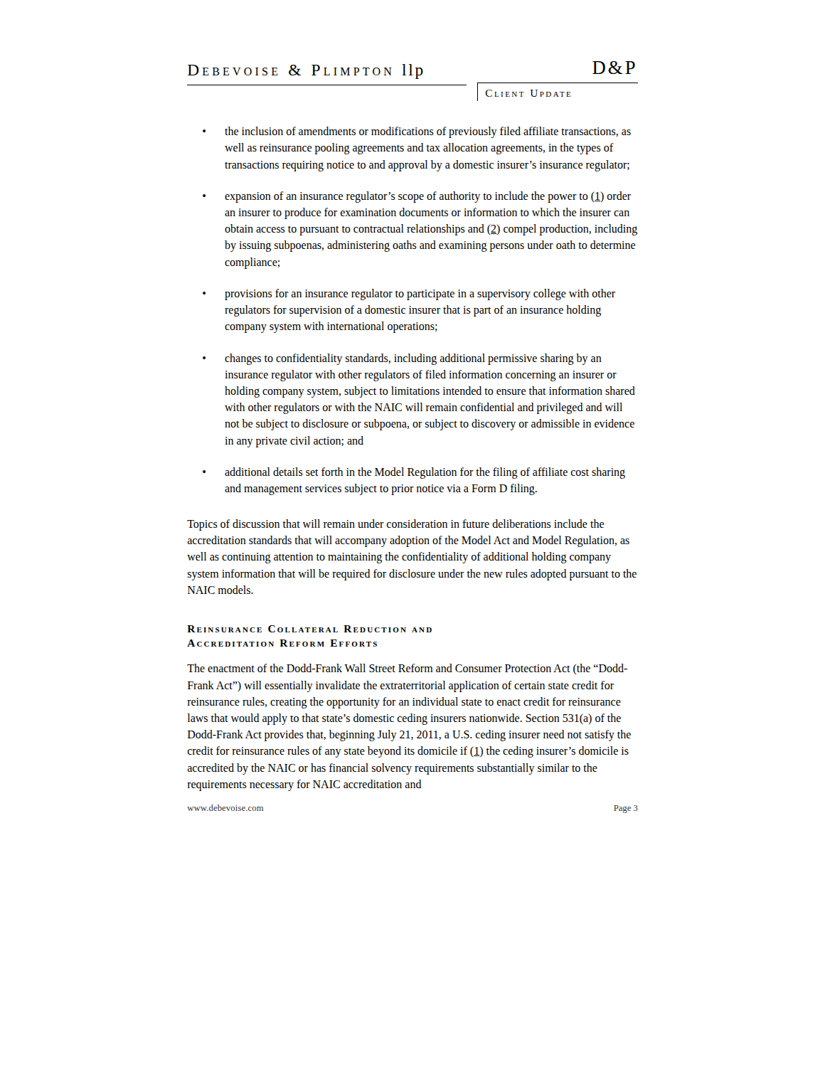Debevoise & Plimpton llp
D&P
Client Update
the inclusion of amendments or modifications of previously filed affiliate transactions, as well as reinsurance pooling agreements and tax allocation agreements, in the types of transactions requiring notice to and approval by a domestic insurer’s insurance regulator;
expansion of an insurance regulator’s scope of authority to include the power to (1) order an insurer to produce for examination documents or information to which the insurer can obtain access to pursuant to contractual relationships and (2) compel production, including by issuing subpoenas, administering oaths and examining persons under oath to determine compliance;
provisions for an insurance regulator to participate in a supervisory college with other regulators for supervision of a domestic insurer that is part of an insurance holding company system with international operations;
changes to confidentiality standards, including additional permissive sharing by an insurance regulator with other regulators of filed information concerning an insurer or holding company system, subject to limitations intended to ensure that information shared with other regulators or with the NAIC will remain confidential and privileged and will not be subject to disclosure or subpoena, or subject to discovery or admissible in evidence in any private civil action; and
additional details set forth in the Model Regulation for the filing of affiliate cost sharing and management services subject to prior notice via a Form D filing.
Topics of discussion that will remain under consideration in future deliberations include the accreditation standards that will accompany adoption of the Model Act and Model Regulation, as well as continuing attention to maintaining the confidentiality of additional holding company system information that will be required for disclosure under the new rules adopted pursuant to the NAIC models.
Reinsurance Collateral Reduction and
Accreditation Reform Efforts
The enactment of the Dodd-Frank Wall Street Reform and Consumer Protection Act (the “Dodd-Frank Act”) will essentially invalidate the extraterritorial application of certain state credit for reinsurance rules, creating the opportunity for an individual state to enact credit for reinsurance laws that would apply to that state’s domestic ceding insurers nationwide. Section 531(a) of the Dodd-Frank Act provides that, beginning July 21, 2011, a U.S. ceding insurer need not satisfy the credit for reinsurance rules of any state beyond its domicile if (1) the ceding insurer’s domicile is accredited by the NAIC or has financial solvency requirements substantially similar to the requirements necessary for NAIC accreditation and
www.debevoise.com Page 3